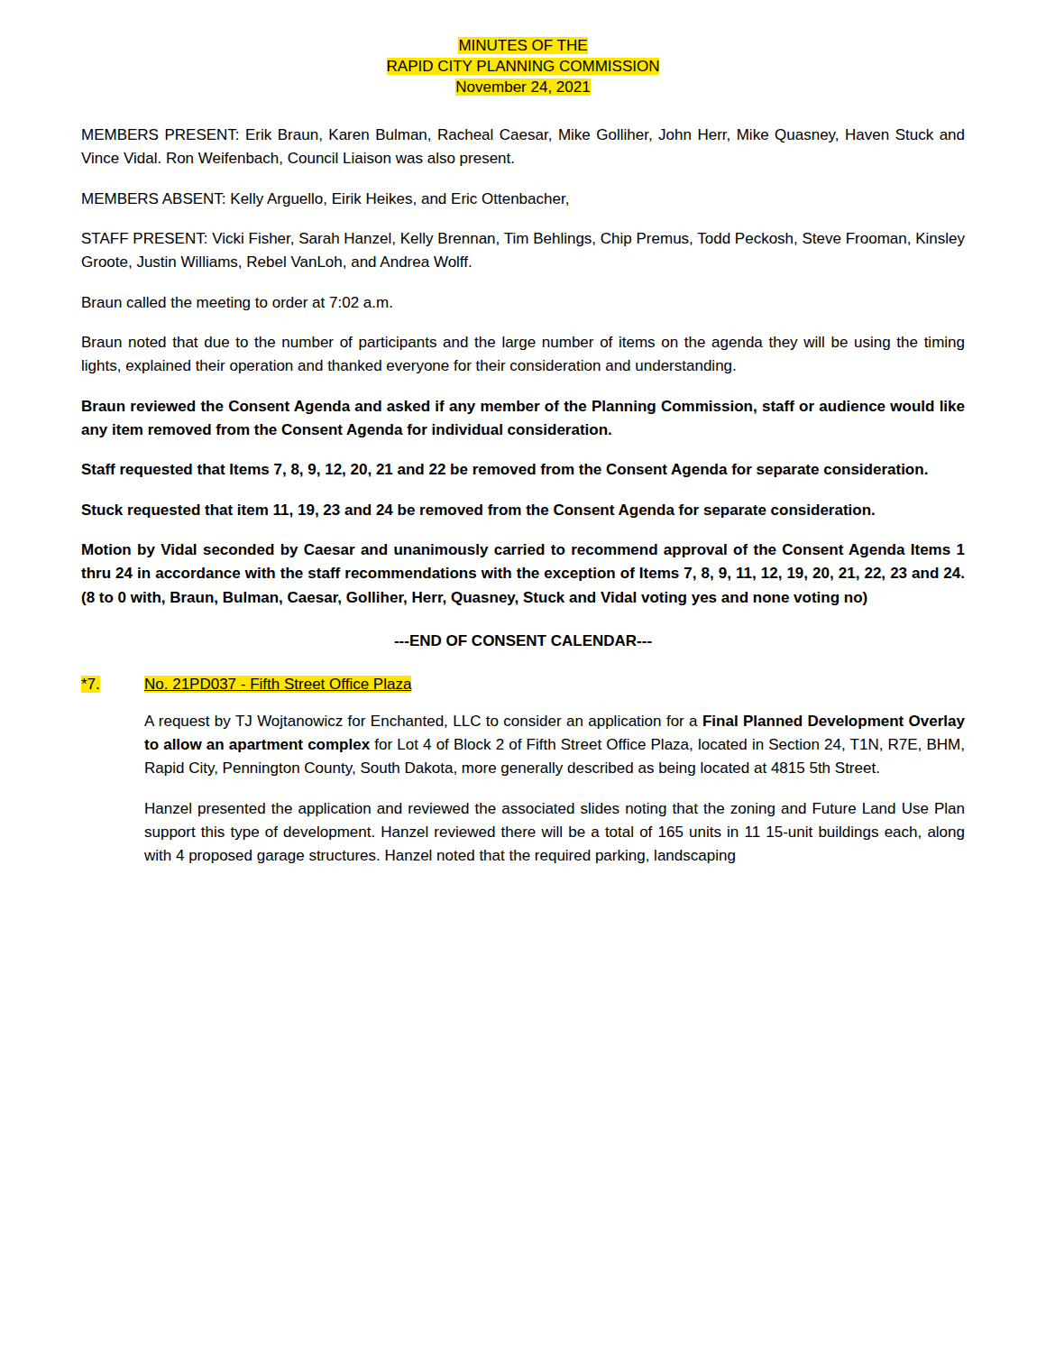MINUTES OF THE
RAPID CITY PLANNING COMMISSION
November 24, 2021
MEMBERS PRESENT: Erik Braun, Karen Bulman, Racheal Caesar, Mike Golliher, John Herr, Mike Quasney, Haven Stuck and Vince Vidal. Ron Weifenbach, Council Liaison was also present.
MEMBERS ABSENT: Kelly Arguello, Eirik Heikes, and Eric Ottenbacher,
STAFF PRESENT: Vicki Fisher, Sarah Hanzel, Kelly Brennan, Tim Behlings, Chip Premus, Todd Peckosh, Steve Frooman, Kinsley Groote, Justin Williams, Rebel VanLoh, and Andrea Wolff.
Braun called the meeting to order at 7:02 a.m.
Braun noted that due to the number of participants and the large number of items on the agenda they will be using the timing lights, explained their operation and thanked everyone for their consideration and understanding.
Braun reviewed the Consent Agenda and asked if any member of the Planning Commission, staff or audience would like any item removed from the Consent Agenda for individual consideration.
Staff requested that Items 7, 8, 9, 12, 20, 21 and 22 be removed from the Consent Agenda for separate consideration.
Stuck requested that item 11, 19, 23 and 24 be removed from the Consent Agenda for separate consideration.
Motion by Vidal seconded by Caesar and unanimously carried to recommend approval of the Consent Agenda Items 1 thru 24 in accordance with the staff recommendations with the exception of Items 7, 8, 9, 11, 12, 19, 20, 21, 22, 23 and 24. (8 to 0 with, Braun, Bulman, Caesar, Golliher, Herr, Quasney, Stuck and Vidal voting yes and none voting no)
---END OF CONSENT CALENDAR---
*7.
No. 21PD037 - Fifth Street Office Plaza
A request by TJ Wojtanowicz for Enchanted, LLC to consider an application for a Final Planned Development Overlay to allow an apartment complex for Lot 4 of Block 2 of Fifth Street Office Plaza, located in Section 24, T1N, R7E, BHM, Rapid City, Pennington County, South Dakota, more generally described as being located at 4815 5th Street.
Hanzel presented the application and reviewed the associated slides noting that the zoning and Future Land Use Plan support this type of development. Hanzel reviewed there will be a total of 165 units in 11 15-unit buildings each, along with 4 proposed garage structures. Hanzel noted that the required parking, landscaping